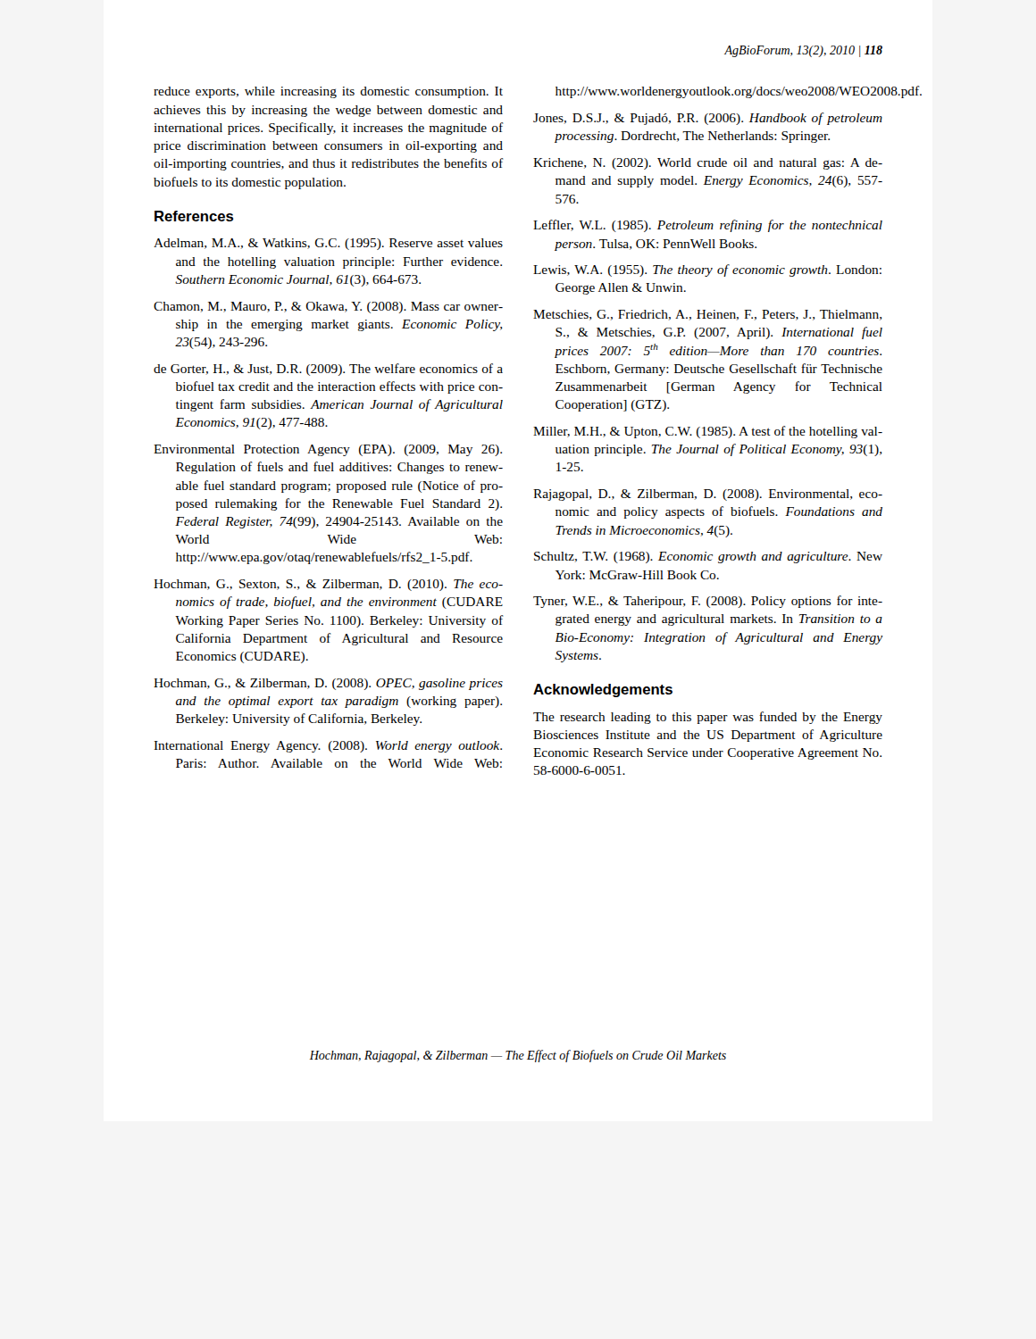AgBioForum, 13(2), 2010 | 118
reduce exports, while increasing its domestic consumption. It achieves this by increasing the wedge between domestic and international prices. Specifically, it increases the magnitude of price discrimination between consumers in oil-exporting and oil-importing countries, and thus it redistributes the benefits of biofuels to its domestic population.
References
Adelman, M.A., & Watkins, G.C. (1995). Reserve asset values and the hotelling valuation principle: Further evidence. Southern Economic Journal, 61(3), 664-673.
Chamon, M., Mauro, P., & Okawa, Y. (2008). Mass car ownership in the emerging market giants. Economic Policy, 23(54), 243-296.
de Gorter, H., & Just, D.R. (2009). The welfare economics of a biofuel tax credit and the interaction effects with price contingent farm subsidies. American Journal of Agricultural Economics, 91(2), 477-488.
Environmental Protection Agency (EPA). (2009, May 26). Regulation of fuels and fuel additives: Changes to renewable fuel standard program; proposed rule (Notice of proposed rulemaking for the Renewable Fuel Standard 2). Federal Register, 74(99), 24904-25143. Available on the World Wide Web: http://www.epa.gov/otaq/renewablefuels/rfs2_1-5.pdf.
Hochman, G., Sexton, S., & Zilberman, D. (2010). The economics of trade, biofuel, and the environment (CUDARE Working Paper Series No. 1100). Berkeley: University of California Department of Agricultural and Resource Economics (CUDARE).
Hochman, G., & Zilberman, D. (2008). OPEC, gasoline prices and the optimal export tax paradigm (working paper). Berkeley: University of California, Berkeley.
International Energy Agency. (2008). World energy outlook. Paris: Author. Available on the World Wide Web: http://www.worldenergyoutlook.org/docs/weo2008/WEO2008.pdf.
Jones, D.S.J., & Pujadó, P.R. (2006). Handbook of petroleum processing. Dordrecht, The Netherlands: Springer.
Krichene, N. (2002). World crude oil and natural gas: A demand and supply model. Energy Economics, 24(6), 557-576.
Leffler, W.L. (1985). Petroleum refining for the nontechnical person. Tulsa, OK: PennWell Books.
Lewis, W.A. (1955). The theory of economic growth. London: George Allen & Unwin.
Metschies, G., Friedrich, A., Heinen, F., Peters, J., Thielmann, S., & Metschies, G.P. (2007, April). International fuel prices 2007: 5th edition—More than 170 countries. Eschborn, Germany: Deutsche Gesellschaft für Technische Zusammenarbeit [German Agency for Technical Cooperation] (GTZ).
Miller, M.H., & Upton, C.W. (1985). A test of the hotelling valuation principle. The Journal of Political Economy, 93(1), 1-25.
Rajagopal, D., & Zilberman, D. (2008). Environmental, economic and policy aspects of biofuels. Foundations and Trends in Microeconomics, 4(5).
Schultz, T.W. (1968). Economic growth and agriculture. New York: McGraw-Hill Book Co.
Tyner, W.E., & Taheripour, F. (2008). Policy options for integrated energy and agricultural markets. In Transition to a Bio-Economy: Integration of Agricultural and Energy Systems.
Acknowledgements
The research leading to this paper was funded by the Energy Biosciences Institute and the US Department of Agriculture Economic Research Service under Cooperative Agreement No. 58-6000-6-0051.
Hochman, Rajagopal, & Zilberman — The Effect of Biofuels on Crude Oil Markets